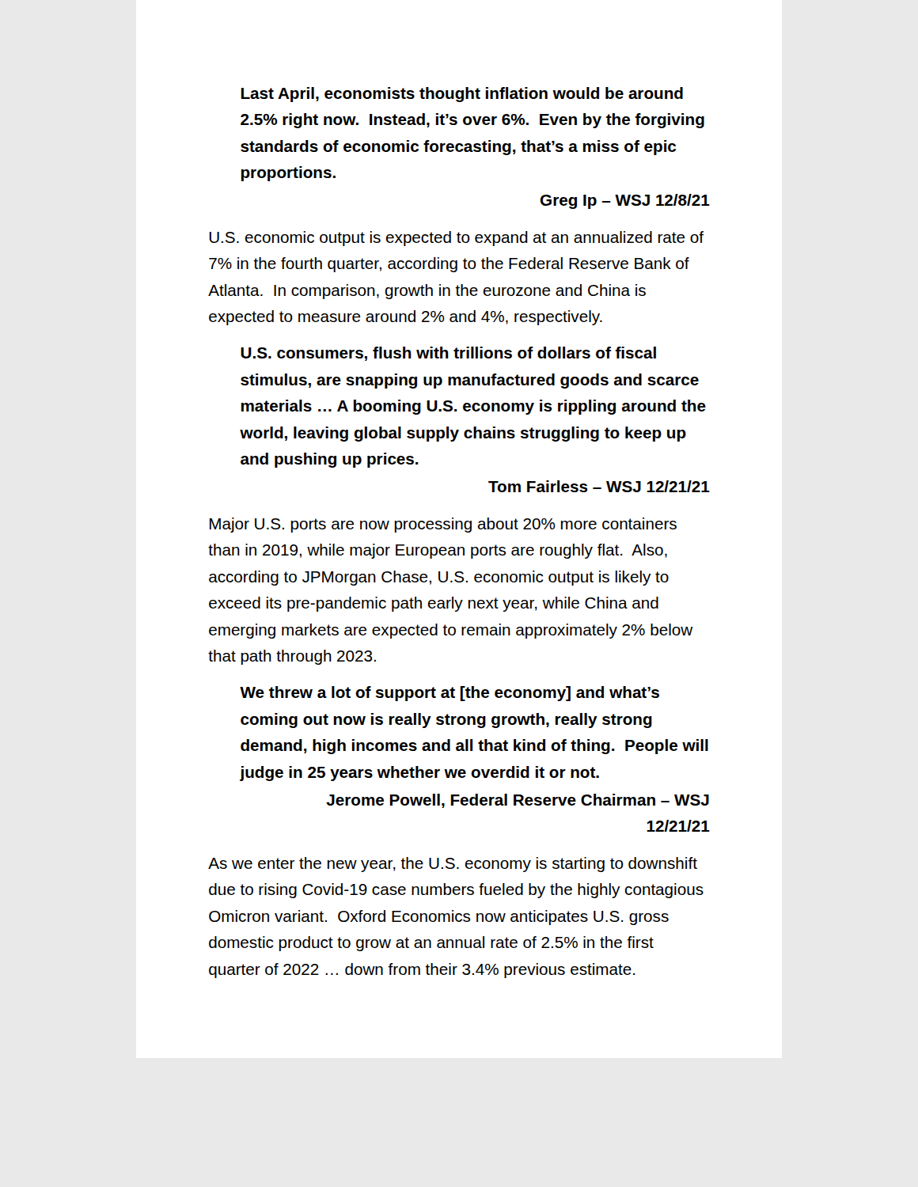Last April, economists thought inflation would be around 2.5% right now. Instead, it’s over 6%. Even by the forgiving standards of economic forecasting, that’s a miss of epic proportions.
Greg Ip – WSJ 12/8/21
U.S. economic output is expected to expand at an annualized rate of 7% in the fourth quarter, according to the Federal Reserve Bank of Atlanta. In comparison, growth in the eurozone and China is expected to measure around 2% and 4%, respectively.
U.S. consumers, flush with trillions of dollars of fiscal stimulus, are snapping up manufactured goods and scarce materials … A booming U.S. economy is rippling around the world, leaving global supply chains struggling to keep up and pushing up prices.
Tom Fairless – WSJ 12/21/21
Major U.S. ports are now processing about 20% more containers than in 2019, while major European ports are roughly flat. Also, according to JPMorgan Chase, U.S. economic output is likely to exceed its pre-pandemic path early next year, while China and emerging markets are expected to remain approximately 2% below that path through 2023.
We threw a lot of support at [the economy] and what’s coming out now is really strong growth, really strong demand, high incomes and all that kind of thing. People will judge in 25 years whether we overdid it or not.
Jerome Powell, Federal Reserve Chairman – WSJ 12/21/21
As we enter the new year, the U.S. economy is starting to downshift due to rising Covid-19 case numbers fueled by the highly contagious Omicron variant. Oxford Economics now anticipates U.S. gross domestic product to grow at an annual rate of 2.5% in the first quarter of 2022 … down from their 3.4% previous estimate.